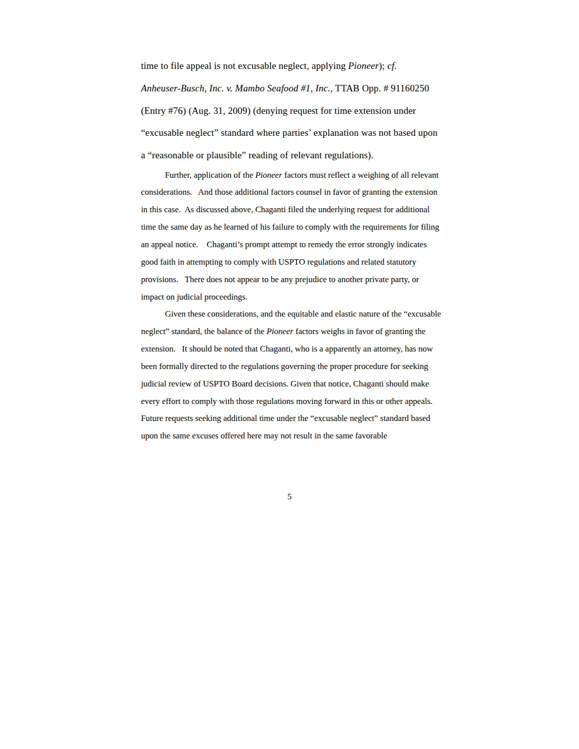time to file appeal is not excusable neglect, applying Pioneer); cf.
Anheuser-Busch, Inc. v. Mambo Seafood #1, Inc., TTAB Opp. # 91160250
(Entry #76) (Aug. 31, 2009) (denying request for time extension under
“excusable neglect” standard where parties’ explanation was not based upon
a “reasonable or plausible” reading of relevant regulations).
Further, application of the Pioneer factors must reflect a weighing of all relevant considerations. And those additional factors counsel in favor of granting the extension in this case. As discussed above, Chaganti filed the underlying request for additional time the same day as he learned of his failure to comply with the requirements for filing an appeal notice. Chaganti’s prompt attempt to remedy the error strongly indicates good faith in attempting to comply with USPTO regulations and related statutory provisions. There does not appear to be any prejudice to another private party, or impact on judicial proceedings.
Given these considerations, and the equitable and elastic nature of the “excusable neglect” standard, the balance of the Pioneer factors weighs in favor of granting the extension. It should be noted that Chaganti, who is a apparently an attorney, has now been formally directed to the regulations governing the proper procedure for seeking judicial review of USPTO Board decisions. Given that notice, Chaganti should make every effort to comply with those regulations moving forward in this or other appeals. Future requests seeking additional time under the “excusable neglect” standard based upon the same excuses offered here may not result in the same favorable
5